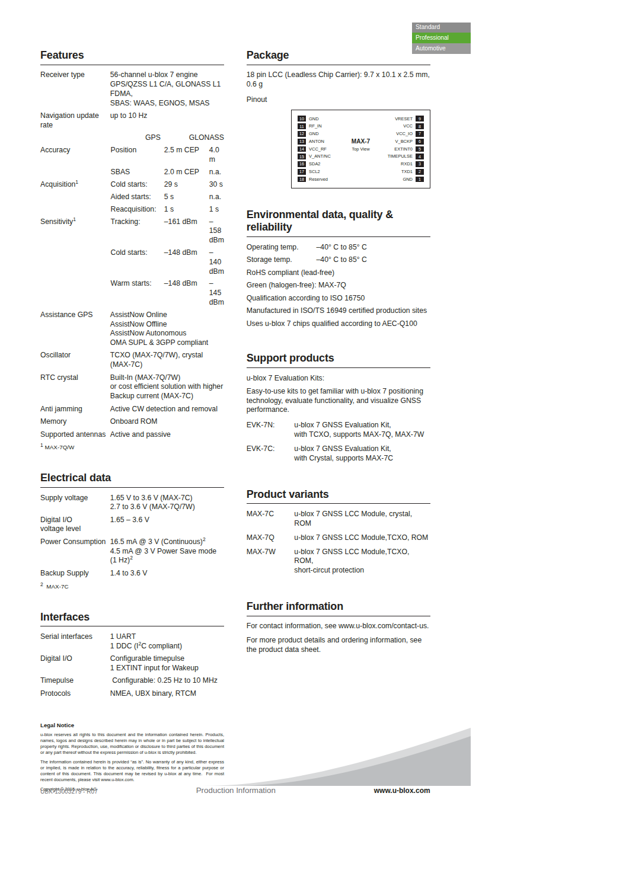Standard
Professional
Automotive
Features
| Receiver type | 56-channel u-blox 7 engine GPS/QZSS L1 C/A, GLONASS L1 FDMA, SBAS: WAAS, EGNOS, MSAS |
| Navigation update rate | up to 10 Hz |
| | | GPS | GLONASS |
| Accuracy | Position | 2.5 m CEP | 4.0 m |
| | SBAS | 2.0 m CEP | n.a. |
| Acquisition 1 | Cold starts: | 29 s | 30 s |
| | Aided starts: | 5 s | n.a. |
| | Reacquisition: | 1 s | 1 s |
| Sensitivity 1 | Tracking: | –161 dBm | –158 dBm |
| | Cold starts: | –148 dBm | –140 dBm |
| | Warm starts: | –148 dBm | –145 dBm |
| Assistance GPS | AssistNow Online AssistNow Offline AssistNow Autonomous OMA SUPL & 3GPP compliant |
| Oscillator | TCXO (MAX-7Q/7W), crystal (MAX-7C) |
| RTC crystal | Built-In (MAX-7Q/7W) or cost efficient solution with higher Backup current (MAX-7C) |
| Anti jamming | Active CW detection and removal |
| Memory | Onboard ROM |
| Supported antennas | Active and passive |
1 MAX-7Q/W
Electrical data
| Supply voltage | 1.65 V to 3.6 V (MAX-7C) 2.7 to 3.6 V (MAX-7Q/7W) |
| Digital I/O voltage level | 1.65 – 3.6 V |
| Power Consumption | 16.5 mA @ 3 V (Continuous) 2 4.5 mA @ 3 V Power Save mode (1 Hz) 2 |
| Backup Supply | 1.4 to 3.6 V |
2 MAX-7C
Interfaces
| Serial interfaces | 1 UART 1 DDC (I 2 C compliant) |
| Digital I/O | Configurable timepulse 1 EXTINT input for Wakeup |
| Timepulse | Configurable: 0.25 Hz to 10 MHz |
| Protocols | NMEA, UBX binary, RTCM |
Legal Notice
u-blox reserves all rights to this document and the information contained herein. Products, names, logos and designs described herein may in whole or in part be subject to intellectual property rights. Reproduction, use, modification or disclosure to third parties of this document or any part thereof without the express permission of u-blox is strictly prohibited.
The information contained herein is provided “as is”. No warranty of any kind, either express or implied, is made in relation to the accuracy, reliability, fitness for a particular purpose or content of this document. This document may be revised by u-blox at any time. For most recent documents, please visit www.u-blox.com.
Copyright © 2015, u-blox AG
Package
18 pin LCC (Leadless Chip Carrier): 9.7 x 10.1 x 2.5 mm, 0.6 g
Pinout
| 10 | GND | | VRESET | 9 |
| 11 | RF_IN | | VCC | 8 |
| 12 | GND | | VCC_IO | 7 |
| 13 | ANTON | MAX-7 | V_BCKP | 6 |
| 14 | VCC_RF | Top View | EXTINT0 | 5 |
| 15 | V_ANT/NC | | TIMEPULSE | 4 |
| 16 | SDA2 | | RXD1 | 3 |
| 17 | SCL2 | | TXD1 | 2 |
| 18 | Reserved | | GND | 1 |
Environmental data, quality & reliability
| Operating temp. | –40° C to 85° C |
| Storage temp. | –40° C to 85° C |
| RoHS compliant (lead-free) |
| Green (halogen-free): MAX-7Q |
| Qualification according to ISO 16750 |
| Manufactured in ISO/TS 16949 certified production sites |
| Uses u-blox 7 chips qualified according to AEC-Q100 |
Support products
u-blox 7 Evaluation Kits:
Easy-to-use kits to get familiar with u-blox 7 positioning technology, evaluate functionality, and visualize GNSS performance.
| EVK-7N: | u-blox 7 GNSS Evaluation Kit, with TCXO, supports MAX-7Q, MAX-7W |
| EVK-7C: | u-blox 7 GNSS Evaluation Kit, with Crystal, supports MAX-7C |
Product variants
| MAX-7C | u-blox 7 GNSS LCC Module, crystal, ROM |
| MAX-7Q | u-blox 7 GNSS LCC Module,TCXO, ROM |
| MAX-7W | u-blox 7 GNSS LCC Module,TCXO, ROM, short-circut protection |
Further information
For contact information, see www.u-blox.com/contact-us.
For more product details and ordering information, see the product data sheet.
UBX-13003279 - R07
Production Information
www.u-blox.com